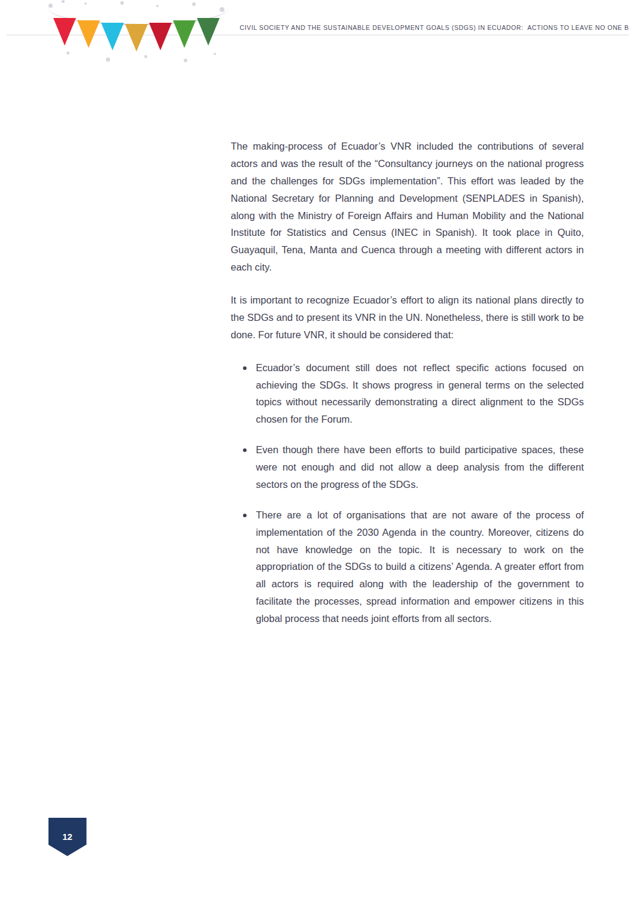Civil Society and the Sustainable Development Goals (SDGs) in Ecuador: Actions to leave no one behind.
The making-process of Ecuador’s VNR included the contributions of several actors and was the result of the “Consultancy journeys on the national progress and the challenges for SDGs implementation”. This effort was leaded by the National Secretary for Planning and Development (SENPLADES in Spanish), along with the Ministry of Foreign Affairs and Human Mobility and the National Institute for Statistics and Census (INEC in Spanish). It took place in Quito, Guayaquil, Tena, Manta and Cuenca through a meeting with different actors in each city.
It is important to recognize Ecuador’s effort to align its national plans directly to the SDGs and to present its VNR in the UN. Nonetheless, there is still work to be done. For future VNR, it should be considered that:
Ecuador’s document still does not reflect specific actions focused on achieving the SDGs. It shows progress in general terms on the selected topics without necessarily demonstrating a direct alignment to the SDGs chosen for the Forum.
Even though there have been efforts to build participative spaces, these were not enough and did not allow a deep analysis from the different sectors on the progress of the SDGs.
There are a lot of organisations that are not aware of the process of implementation of the 2030 Agenda in the country. Moreover, citizens do not have knowledge on the topic. It is necessary to work on the appropriation of the SDGs to build a citizens’ Agenda. A greater effort from all actors is required along with the leadership of the government to facilitate the processes, spread information and empower citizens in this global process that needs joint efforts from all sectors.
12